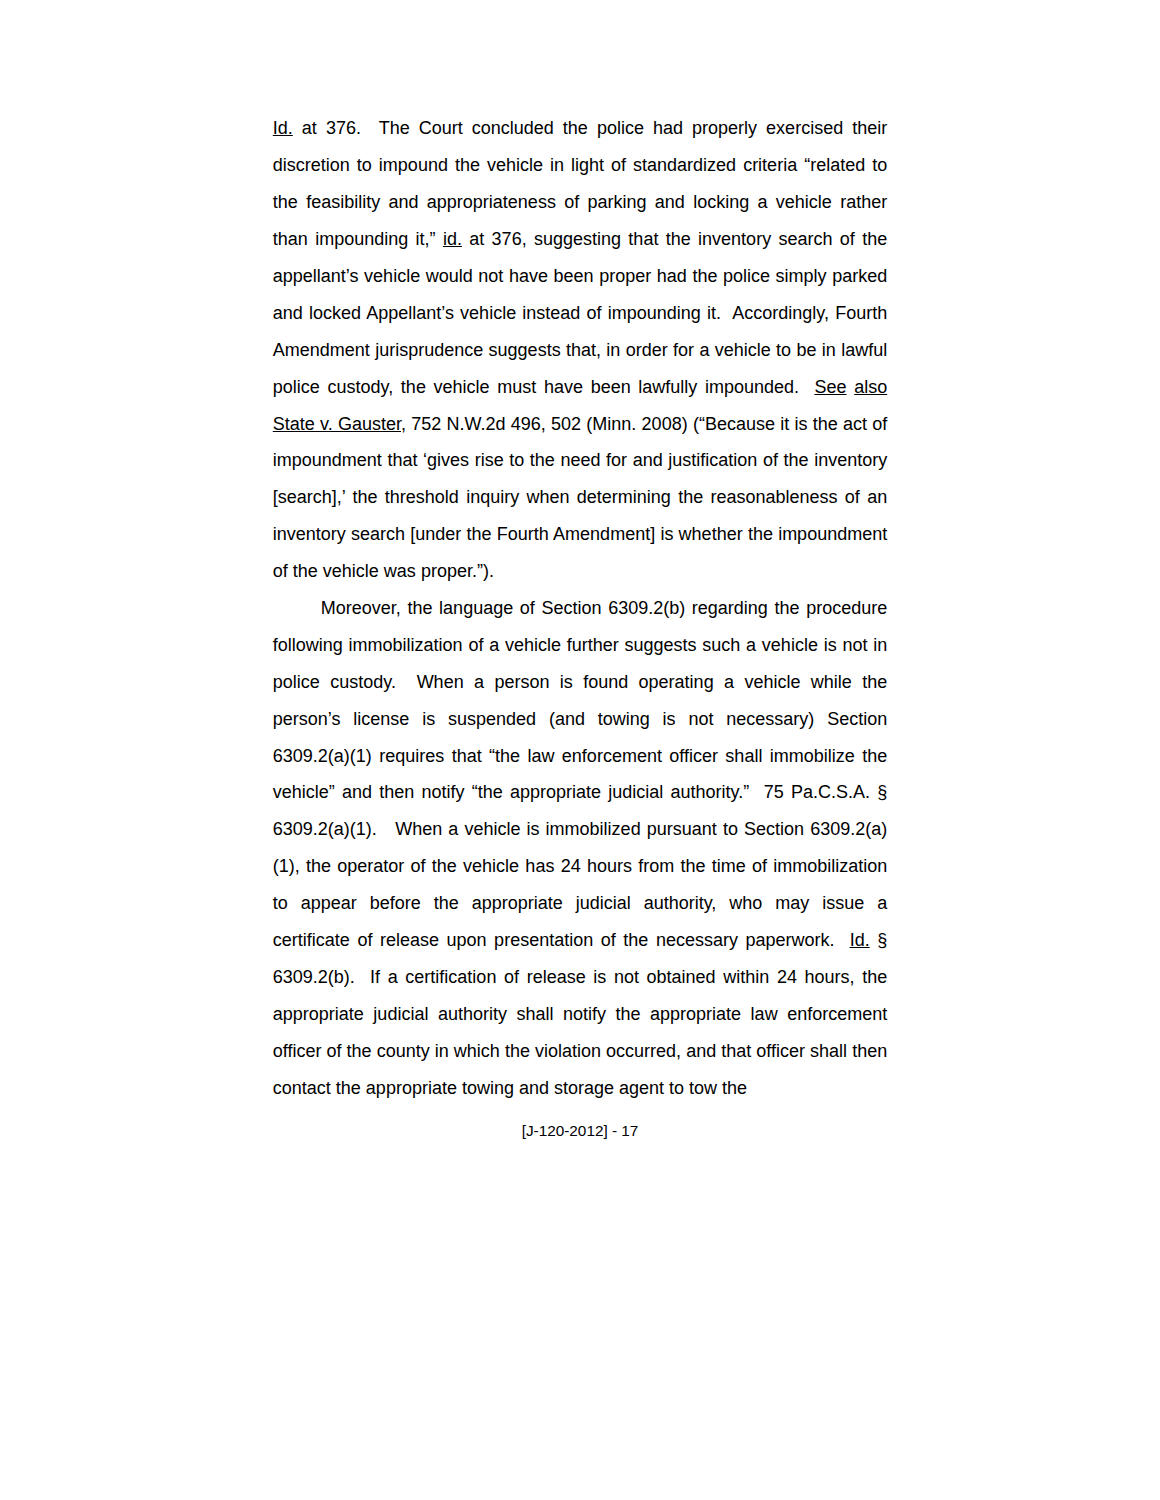Id. at 376. The Court concluded the police had properly exercised their discretion to impound the vehicle in light of standardized criteria “related to the feasibility and appropriateness of parking and locking a vehicle rather than impounding it,” id. at 376, suggesting that the inventory search of the appellant’s vehicle would not have been proper had the police simply parked and locked Appellant’s vehicle instead of impounding it. Accordingly, Fourth Amendment jurisprudence suggests that, in order for a vehicle to be in lawful police custody, the vehicle must have been lawfully impounded. See also State v. Gauster, 752 N.W.2d 496, 502 (Minn. 2008) (“Because it is the act of impoundment that ‘gives rise to the need for and justification of the inventory [search],’ the threshold inquiry when determining the reasonableness of an inventory search [under the Fourth Amendment] is whether the impoundment of the vehicle was proper.”).
Moreover, the language of Section 6309.2(b) regarding the procedure following immobilization of a vehicle further suggests such a vehicle is not in police custody. When a person is found operating a vehicle while the person’s license is suspended (and towing is not necessary) Section 6309.2(a)(1) requires that “the law enforcement officer shall immobilize the vehicle” and then notify “the appropriate judicial authority.” 75 Pa.C.S.A. § 6309.2(a)(1). When a vehicle is immobilized pursuant to Section 6309.2(a)(1), the operator of the vehicle has 24 hours from the time of immobilization to appear before the appropriate judicial authority, who may issue a certificate of release upon presentation of the necessary paperwork. Id. § 6309.2(b). If a certification of release is not obtained within 24 hours, the appropriate judicial authority shall notify the appropriate law enforcement officer of the county in which the violation occurred, and that officer shall then contact the appropriate towing and storage agent to tow the
[J-120-2012] - 17